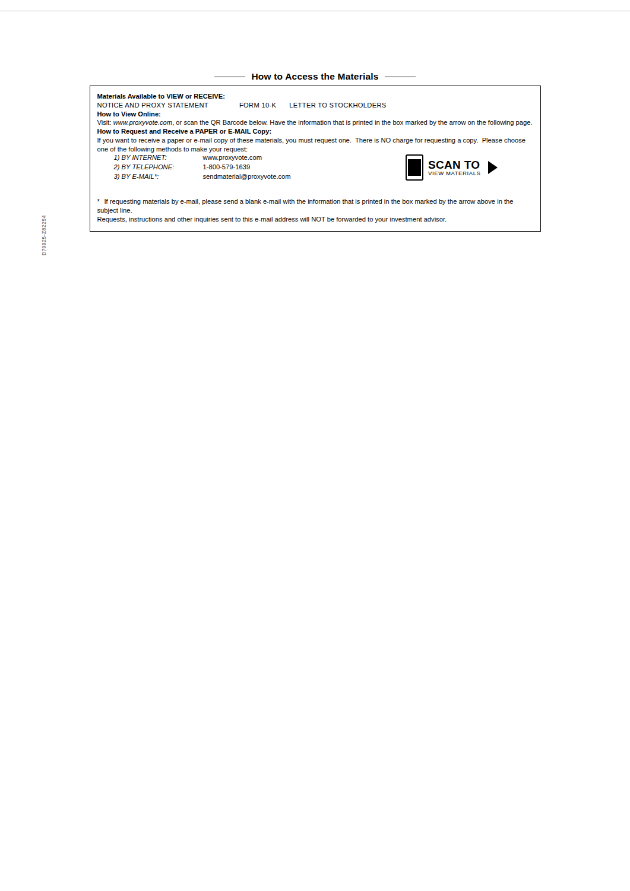D79925-Z82254
How to Access the Materials
Materials Available to VIEW or RECEIVE:
NOTICE AND PROXY STATEMENT FORM 10-K LETTER TO STOCKHOLDERS
How to View Online:
Visit: www.proxyvote.com, or scan the QR Barcode below. Have the information that is printed in the box marked by the arrow on the following page.
How to Request and Receive a PAPER or E-MAIL Copy:
If you want to receive a paper or e-mail copy of these materials, you must request one. There is NO charge for requesting a copy. Please choose one of the following methods to make your request:
1) BY INTERNET: www.proxyvote.com
2) BY TELEPHONE: 1-800-579-1639
3) BY E-MAIL*: sendmaterial@proxyvote.com
SCAN TO
VIEW MATERIALS
*If requesting materials by e-mail, please send a blank e-mail with the information that is printed in the box marked by the arrow above in the subject line.
Requests, instructions and other inquiries sent to this e-mail address will NOT be forwarded to your investment advisor.